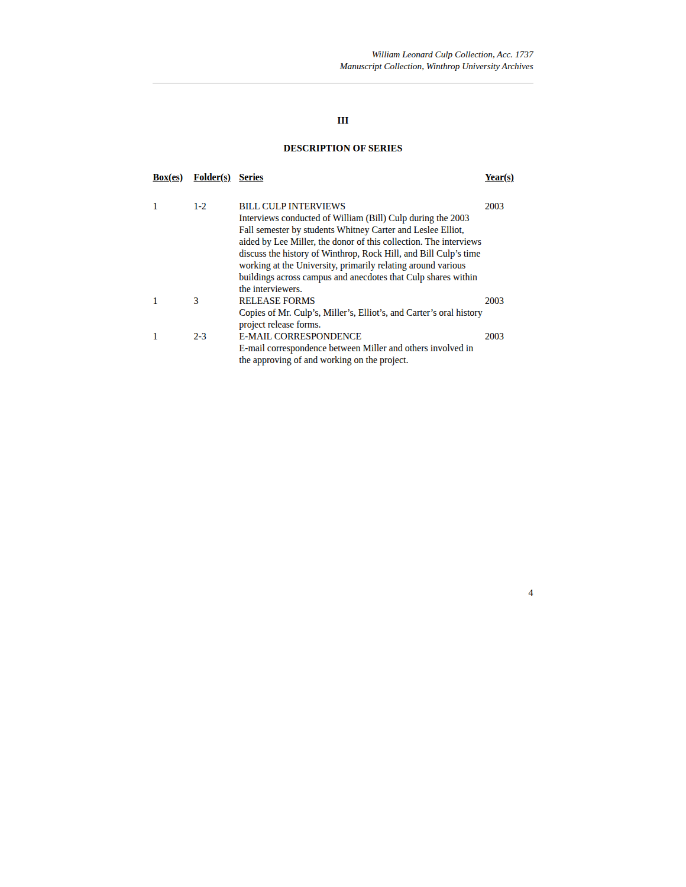William Leonard Culp Collection, Acc. 1737
Manuscript Collection, Winthrop University Archives
III
DESCRIPTION OF SERIES
| Box(es) | Folder(s) | Series | Year(s) |
| --- | --- | --- | --- |
| 1 | 1-2 | BILL CULP INTERVIEWS Interviews conducted of William (Bill) Culp during the 2003 Fall semester by students Whitney Carter and Leslee Elliot, aided by Lee Miller, the donor of this collection. The interviews discuss the history of Winthrop, Rock Hill, and Bill Culp’s time working at the University, primarily relating around various buildings across campus and anecdotes that Culp shares within the interviewers. | 2003 |
| 1 | 3 | RELEASE FORMS Copies of Mr. Culp’s, Miller’s, Elliot’s, and Carter’s oral history project release forms. | 2003 |
| 1 | 2-3 | E-MAIL CORRESPONDENCE E-mail correspondence between Miller and others involved in the approving of and working on the project. | 2003 |
4